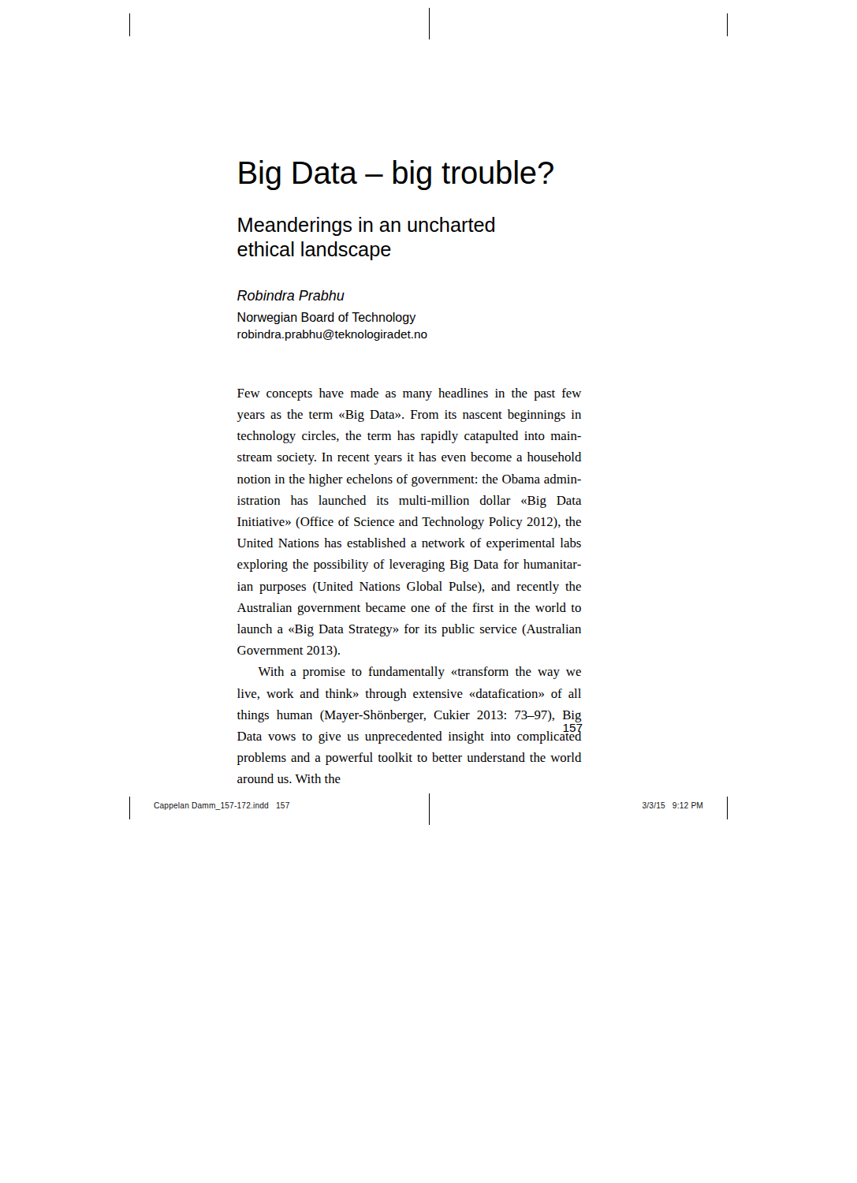Big Data – big trouble?
Meanderings in an uncharted
ethical landscape
Robindra Prabhu
Norwegian Board of Technology
robindra.prabhu@teknologiradet.no
Few concepts have made as many headlines in the past few years as the term «Big Data». From its nascent beginnings in technology circles, the term has rapidly catapulted into mainstream society. In recent years it has even become a household notion in the higher echelons of government: the Obama administration has launched its multi-million dollar «Big Data Initiative» (Office of Science and Technology Policy 2012), the United Nations has established a network of experimental labs exploring the possibility of leveraging Big Data for humanitarian purposes (United Nations Global Pulse), and recently the Australian government became one of the first in the world to launch a «Big Data Strategy» for its public service (Australian Government 2013).
With a promise to fundamentally «transform the way we live, work and think» through extensive «datafication» of all things human (Mayer-Shönberger, Cukier 2013: 73–97), Big Data vows to give us unprecedented insight into complicated problems and a powerful toolkit to better understand the world around us. With the
157
Cappelan Damm_157-172.indd 157
3/3/15 9:12 PM